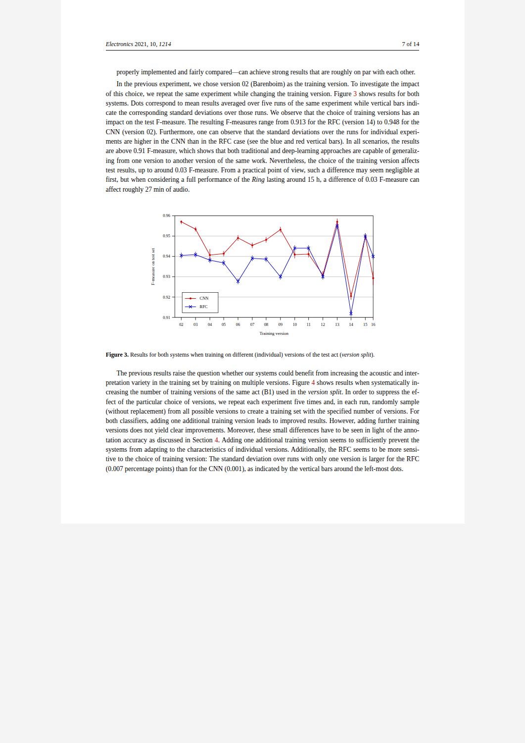Electronics 2021, 10, 1214
7 of 14
properly implemented and fairly compared—can achieve strong results that are roughly on par with each other.
In the previous experiment, we chose version 02 (Barenboim) as the training version. To investigate the impact of this choice, we repeat the same experiment while changing the training version. Figure 3 shows results for both systems. Dots correspond to mean results averaged over five runs of the same experiment while vertical bars indicate the corresponding standard deviations over those runs. We observe that the choice of training versions has an impact on the test F-measure. The resulting F-measures range from 0.913 for the RFC (version 14) to 0.948 for the CNN (version 02). Furthermore, one can observe that the standard deviations over the runs for individual experiments are higher in the CNN than in the RFC case (see the blue and red vertical bars). In all scenarios, the results are above 0.91 F-measure, which shows that both traditional and deep-learning approaches are capable of generalizing from one version to another version of the same work. Nevertheless, the choice of the training version affects test results, up to around 0.03 F-measure. From a practical point of view, such a difference may seem negligible at first, but when considering a full performance of the Ring lasting around 15 h, a difference of 0.03 F-measure can affect roughly 27 min of audio.
0.96 0.95 0.94 0.93 0.92 0.91 F-measure on test set 02 03 04 05 06 07 08 09 10 11 12 13 14 15 16 Training version CNN RFC
Figure 3. Results for both systems when training on different (individual) versions of the test act (version split).
The previous results raise the question whether our systems could benefit from increasing the acoustic and interpretation variety in the training set by training on multiple versions. Figure 4 shows results when systematically increasing the number of training versions of the same act (B1) used in the version split. In order to suppress the effect of the particular choice of versions, we repeat each experiment five times and, in each run, randomly sample (without replacement) from all possible versions to create a training set with the specified number of versions. For both classifiers, adding one additional training version leads to improved results. However, adding further training versions does not yield clear improvements. Moreover, these small differences have to be seen in light of the annotation accuracy as discussed in Section 4. Adding one additional training version seems to sufficiently prevent the systems from adapting to the characteristics of individual versions. Additionally, the RFC seems to be more sensitive to the choice of training version: The standard deviation over runs with only one version is larger for the RFC (0.007 percentage points) than for the CNN (0.001), as indicated by the vertical bars around the left-most dots.